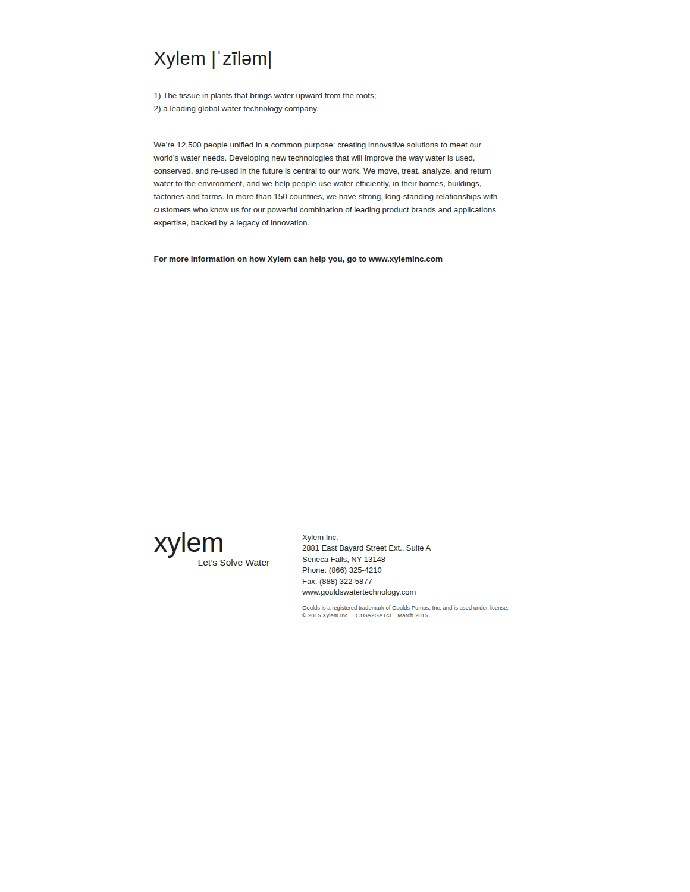Xylem |ˈzīləm|
1) The tissue in plants that brings water upward from the roots;
2) a leading global water technology company.
We’re 12,500 people unified in a common purpose: creating innovative solutions to meet our world’s water needs. Developing new technologies that will improve the way water is used, conserved, and re-used in the future is central to our work. We move, treat, analyze, and return water to the environment, and we help people use water efficiently, in their homes, buildings, factories and farms. In more than 150 countries, we have strong, long-standing relationships with customers who know us for our powerful combination of leading product brands and applications expertise, backed by a legacy of innovation.
For more information on how Xylem can help you, go to www.xyleminc.com
xylem
Let’s Solve Water
Xylem Inc.
2881 East Bayard Street Ext., Suite A
Seneca Falls, NY 13148
Phone: (866) 325-4210
Fax: (888) 322-5877
www.gouldswatertechnology.com
Goulds is a registered trademark of Goulds Pumps, Inc. and is used under license.
© 2015 Xylem Inc. C1GA2GA R3 March 2015